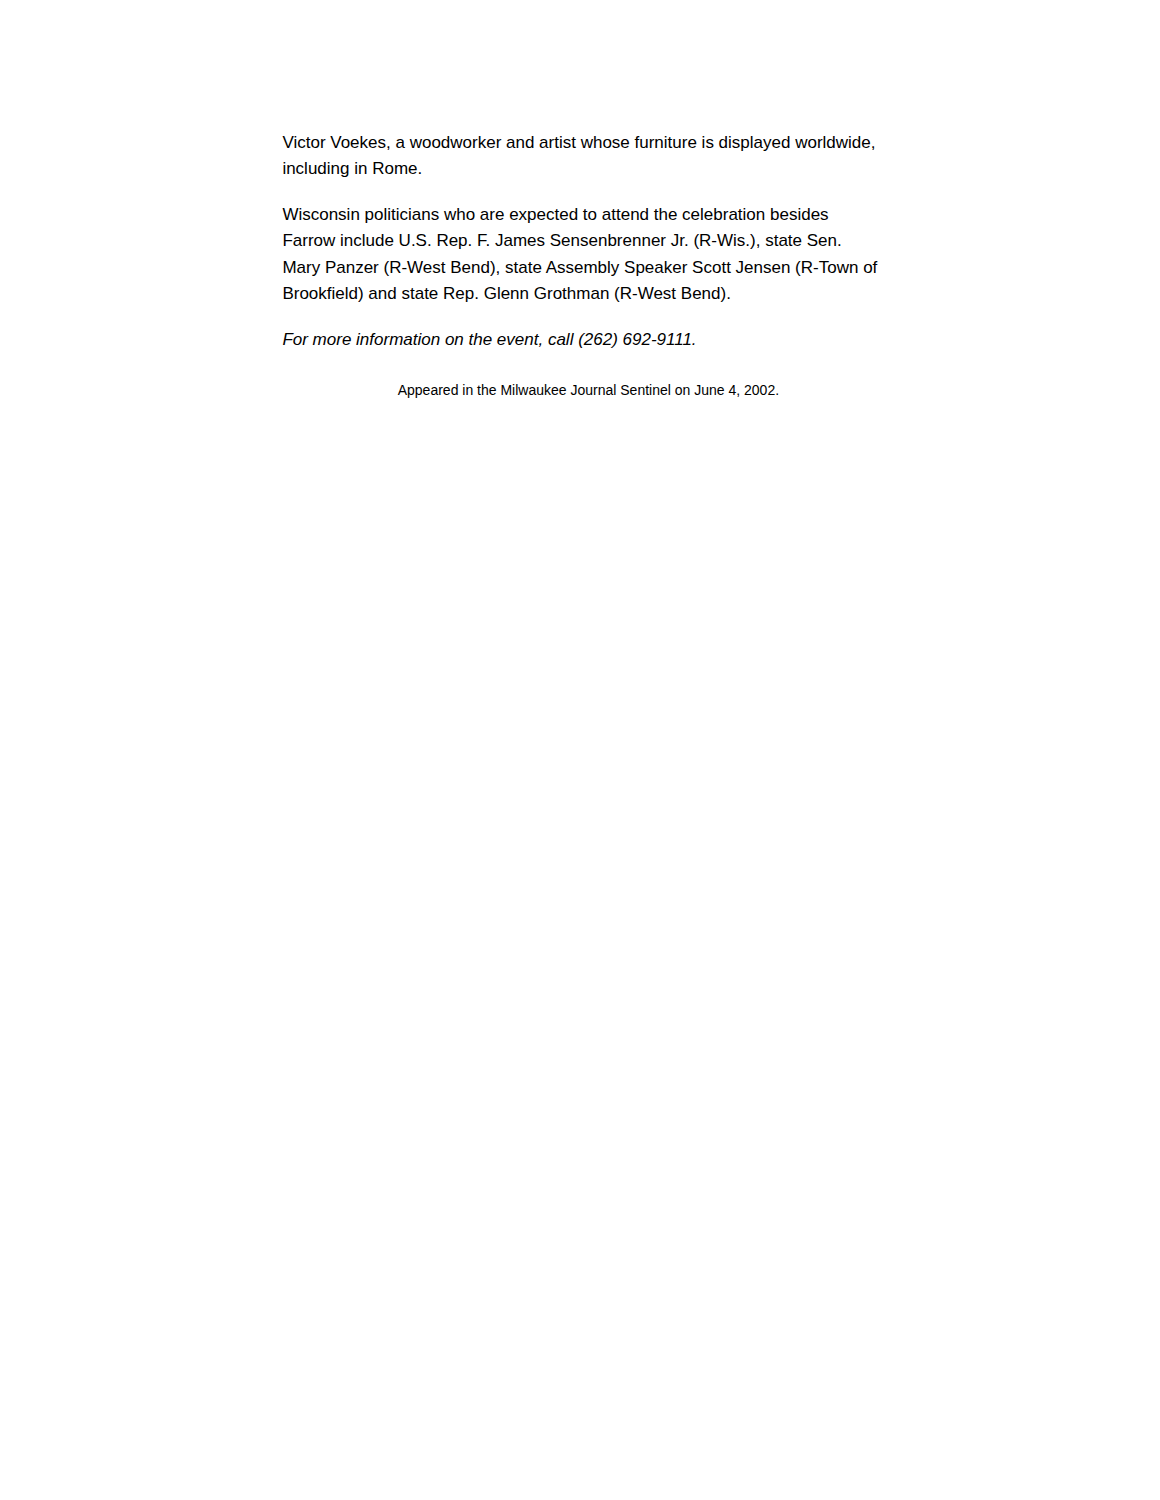Victor Voekes, a woodworker and artist whose furniture is displayed worldwide, including in Rome.
Wisconsin politicians who are expected to attend the celebration besides Farrow include U.S. Rep. F. James Sensenbrenner Jr. (R-Wis.), state Sen. Mary Panzer (R-West Bend), state Assembly Speaker Scott Jensen (R-Town of Brookfield) and state Rep. Glenn Grothman (R-West Bend).
For more information on the event, call (262) 692-9111.
Appeared in the Milwaukee Journal Sentinel on June 4, 2002.